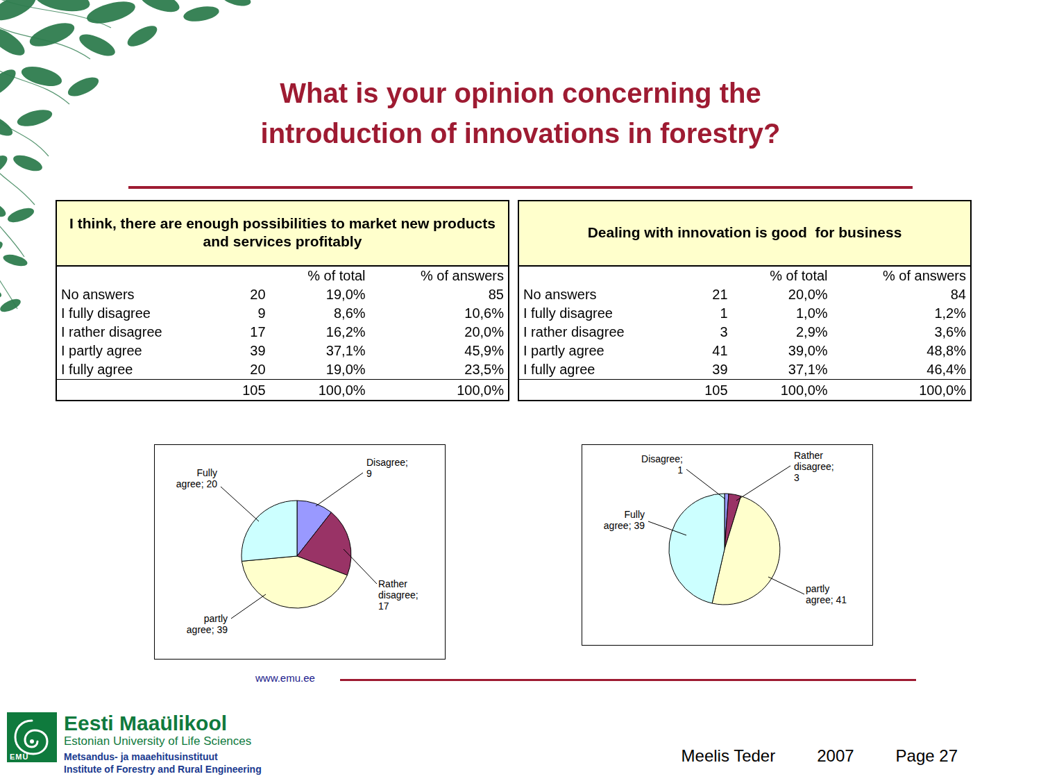What is your opinion concerning the
introduction of innovations in forestry?
I think, there are enough possibilities to market new products and services profitably
| | | % of total | % of answers |
| No answers | 20 | 19,0% | 85 |
| I fully disagree | 9 | 8,6% | 10,6% |
| I rather disagree | 17 | 16,2% | 20,0% |
| I partly agree | 39 | 37,1% | 45,9% |
| I fully agree | 20 | 19,0% | 23,5% |
| | 105 | 100,0% | 100,0% |
Dealing with innovation is good for business
| | | % of total | % of answers |
| No answers | 21 | 20,0% | 84 |
| I fully disagree | 1 | 1,0% | 1,2% |
| I rather disagree | 3 | 2,9% | 3,6% |
| I partly agree | 41 | 39,0% | 48,8% |
| I fully agree | 39 | 37,1% | 46,4% |
| | 105 | 100,0% | 100,0% |
Disagree; 9 Rather disagree; 17 partly agree; 39 Fully agree; 20
Disagree; 1 Rather disagree; 3 partly agree; 41 Fully agree; 39
www.emu.ee
EMÜ
Eesti Maaülikool
Estonian University of Life Sciences
Metsandus- ja maaehitusinstituut
Institute of Forestry and Rural Engineering
Meelis Teder 2007 Page 27